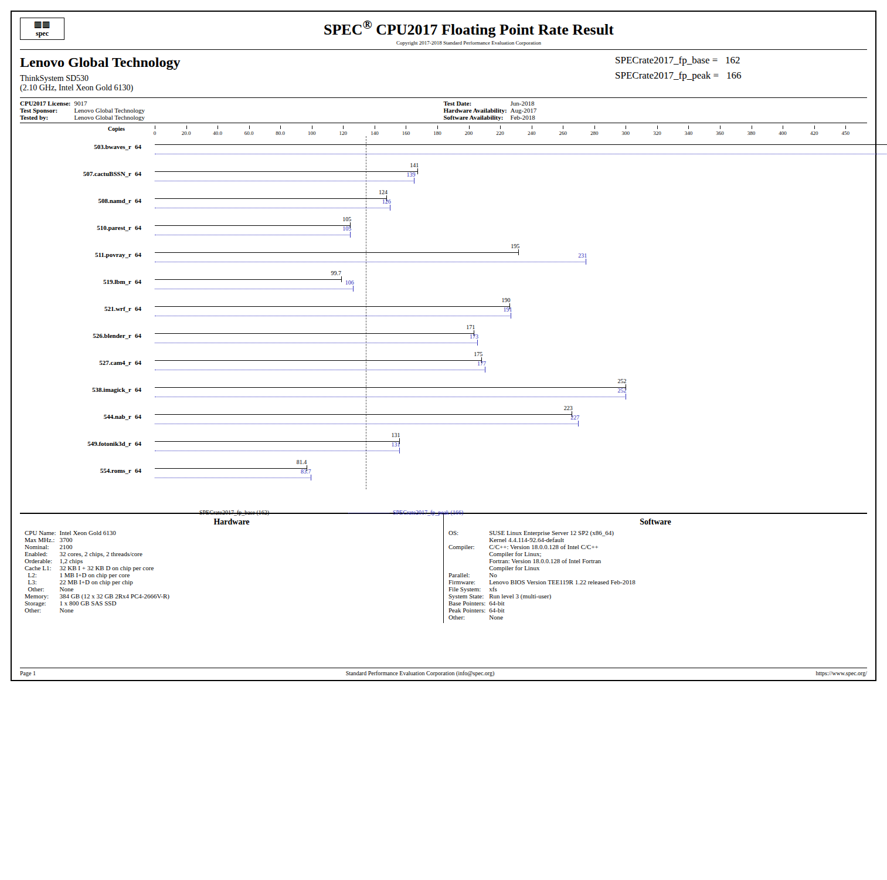▥▥
spec
SPEC® CPU2017 Floating Point Rate Result
Copyright 2017-2018 Standard Performance Evaluation Corporation
Lenovo Global Technology
ThinkSystem SD530
(2.10 GHz, Intel Xeon Gold 6130)
SPECrate2017_fp_base = 162
SPECrate2017_fp_peak = 166
| CPU2017 License: | 9017 |
| Test Sponsor: | Lenovo Global Technology |
| Tested by: | Lenovo Global Technology |
| Test Date: | Jun-2018 |
| Hardware Availability: | Aug-2017 |
| Software Availability: | Feb-2018 |
Copies
0 20.0 40.0 60.0 80.0 100 120 140 160 180 200 220 240 260 280 300 320 340 360 380 400 420 450
503.bwaves_r
64
446
446
507.cactuBSSN_r
64
141
139
508.namd_r
64
124
126
510.parest_r
64
105
105
511.povray_r
64
195
231
519.lbm_r
64
99.7
106
521.wrf_r
64
190
191
526.blender_r
64
171
173
527.cam4_r
64
175
177
538.imagick_r
64
252
252
544.nab_r
64
223
227
549.fotonik3d_r
64
131
131
554.roms_r
64
81.4
83.7
SPECrate2017_fp_base (162) SPECrate2017_fp_peak (166)
Hardware
| CPU Name: | Intel Xeon Gold 6130 |
| Max MHz.: | 3700 |
| Nominal: | 2100 |
| Enabled: | 32 cores, 2 chips, 2 threads/core |
| Orderable: | 1,2 chips |
| Cache L1: | 32 KB I + 32 KB D on chip per core |
| L2: | 1 MB I+D on chip per core |
| L3: | 22 MB I+D on chip per chip |
| Other: | None |
| Memory: | 384 GB (12 x 32 GB 2Rx4 PC4-2666V-R) |
| Storage: | 1 x 800 GB SAS SSD |
| Other: | None |
Software
| OS: | SUSE Linux Enterprise Server 12 SP2 (x86_64) Kernel 4.4.114-92.64-default |
| Compiler: | C/C++: Version 18.0.0.128 of Intel C/C++ Compiler for Linux; Fortran: Version 18.0.0.128 of Intel Fortran Compiler for Linux |
| Parallel: | No |
| Firmware: | Lenovo BIOS Version TEE119R 1.22 released Feb-2018 |
| File System: | xfs |
| System State: | Run level 3 (multi-user) |
| Base Pointers: | 64-bit |
| Peak Pointers: | 64-bit |
| Other: | None |
Page 1
Standard Performance Evaluation Corporation (info@spec.org)
https://www.spec.org/